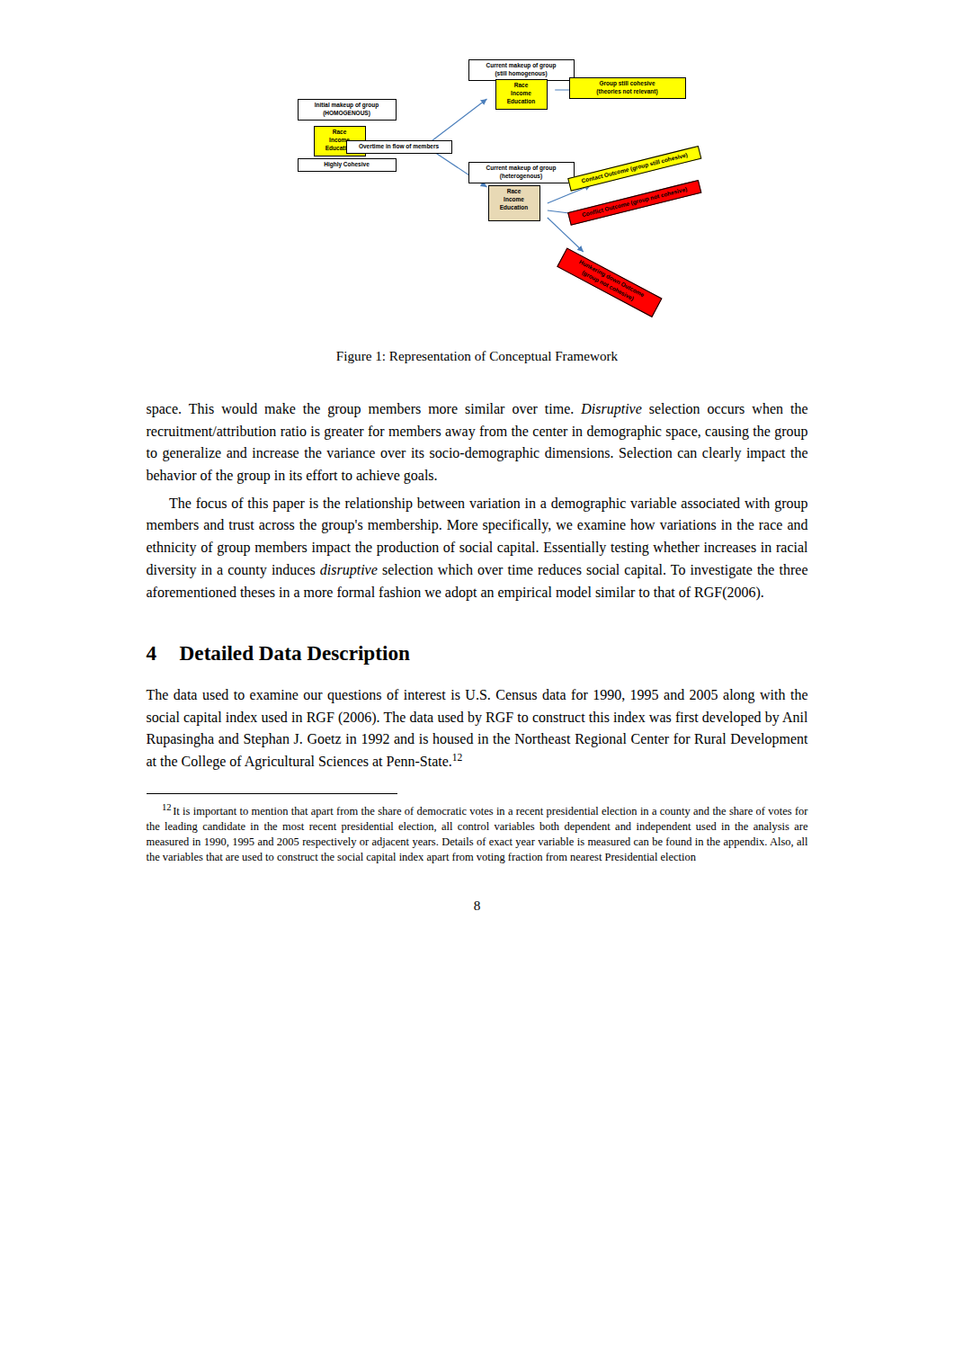Current makeup of group
(still homogenous)
Race
Income
Education
Group still cohesive
(theories not relevant)
Initial makeup of group
(HOMOGENOUS)
Race
Income
Education
Highly Cohesive
Overtime in flow of members
Current makeup of group
(heterogenous)
Race
Income
Education
Contact Outcome (group still cohesive)
Conflict Outcome (group not cohesive)
Hunkering down Outcome
(group not cohesive)
Figure 1: Representation of Conceptual Framework
space. This would make the group members more similar over time. Disruptive selection occurs when the recruitment/attribution ratio is greater for members away from the center in demographic space, causing the group to generalize and increase the variance over its socio-demographic dimensions. Selection can clearly impact the behavior of the group in its effort to achieve goals.
The focus of this paper is the relationship between variation in a demographic variable associated with group members and trust across the group's membership. More specifically, we examine how variations in the race and ethnicity of group members impact the production of social capital. Essentially testing whether increases in racial diversity in a county induces disruptive selection which over time reduces social capital. To investigate the three aforementioned theses in a more formal fashion we adopt an empirical model similar to that of RGF(2006).
4 Detailed Data Description
The data used to examine our questions of interest is U.S. Census data for 1990, 1995 and 2005 along with the social capital index used in RGF (2006). The data used by RGF to construct this index was first developed by Anil Rupasingha and Stephan J. Goetz in 1992 and is housed in the Northeast Regional Center for Rural Development at the College of Agricultural Sciences at Penn-State.12
12 It is important to mention that apart from the share of democratic votes in a recent presidential election in a county and the share of votes for the leading candidate in the most recent presidential election, all control variables both dependent and independent used in the analysis are measured in 1990, 1995 and 2005 respectively or adjacent years. Details of exact year variable is measured can be found in the appendix. Also, all the variables that are used to construct the social capital index apart from voting fraction from nearest Presidential election
8